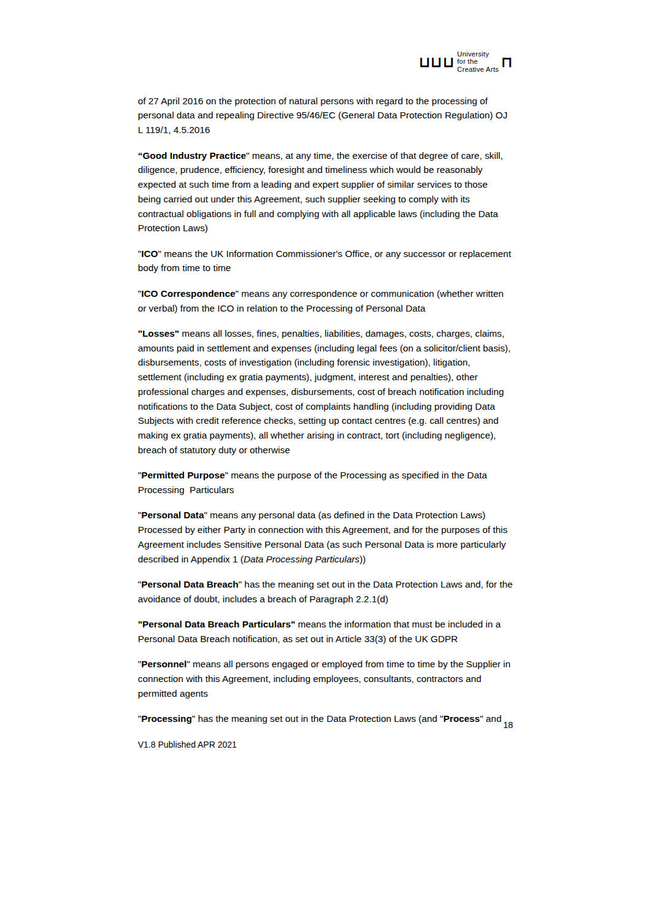⊔⊔⊔University
for the
Creative Arts⊓
of 27 April 2016 on the protection of natural persons with regard to the processing of personal data and repealing Directive 95/46/EC (General Data Protection Regulation) OJ L 119/1, 4.5.2016
“Good Industry Practice" means, at any time, the exercise of that degree of care, skill, diligence, prudence, efficiency, foresight and timeliness which would be reasonably expected at such time from a leading and expert supplier of similar services to those being carried out under this Agreement, such supplier seeking to comply with its contractual obligations in full and complying with all applicable laws (including the Data Protection Laws)
"ICO" means the UK Information Commissioner's Office, or any successor or replacement body from time to time
"ICO Correspondence" means any correspondence or communication (whether written or verbal) from the ICO in relation to the Processing of Personal Data
"Losses" means all losses, fines, penalties, liabilities, damages, costs, charges, claims, amounts paid in settlement and expenses (including legal fees (on a solicitor/client basis), disbursements, costs of investigation (including forensic investigation), litigation, settlement (including ex gratia payments), judgment, interest and penalties), other professional charges and expenses, disbursements, cost of breach notification including notifications to the Data Subject, cost of complaints handling (including providing Data Subjects with credit reference checks, setting up contact centres (e.g. call centres) and making ex gratia payments), all whether arising in contract, tort (including negligence), breach of statutory duty or otherwise
"Permitted Purpose" means the purpose of the Processing as specified in the Data Processing Particulars
"Personal Data" means any personal data (as defined in the Data Protection Laws) Processed by either Party in connection with this Agreement, and for the purposes of this Agreement includes Sensitive Personal Data (as such Personal Data is more particularly described in Appendix 1 (Data Processing Particulars))
"Personal Data Breach" has the meaning set out in the Data Protection Laws and, for the avoidance of doubt, includes a breach of Paragraph 2.2.1(d)
"Personal Data Breach Particulars" means the information that must be included in a Personal Data Breach notification, as set out in Article 33(3) of the UK GDPR
"Personnel" means all persons engaged or employed from time to time by the Supplier in connection with this Agreement, including employees, consultants, contractors and permitted agents
"Processing" has the meaning set out in the Data Protection Laws (and "Process" and
18
V1.8 Published APR 2021